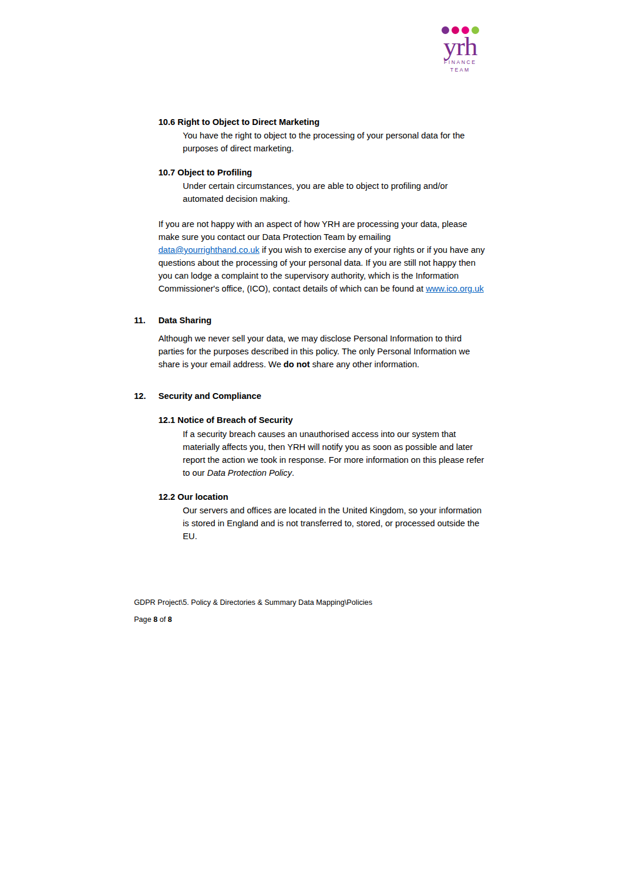yrh
FINANCE
TEAM
10.6 Right to Object to Direct Marketing
You have the right to object to the processing of your personal data for the purposes of direct marketing.
10.7 Object to Profiling
Under certain circumstances, you are able to object to profiling and/or automated decision making.
If you are not happy with an aspect of how YRH are processing your data, please make sure you contact our Data Protection Team by emailing data@yourrighthand.co.uk if you wish to exercise any of your rights or if you have any questions about the processing of your personal data. If you are still not happy then you can lodge a complaint to the supervisory authority, which is the Information Commissioner's office, (ICO), contact details of which can be found at www.ico.org.uk
11. Data Sharing
Although we never sell your data, we may disclose Personal Information to third parties for the purposes described in this policy. The only Personal Information we share is your email address. We do not share any other information.
12. Security and Compliance
12.1 Notice of Breach of Security
If a security breach causes an unauthorised access into our system that materially affects you, then YRH will notify you as soon as possible and later report the action we took in response. For more information on this please refer to our Data Protection Policy.
12.2 Our location
Our servers and offices are located in the United Kingdom, so your information is stored in England and is not transferred to, stored, or processed outside the EU.
GDPR Project\5. Policy & Directories & Summary Data Mapping\Policies
Page 8 of 8